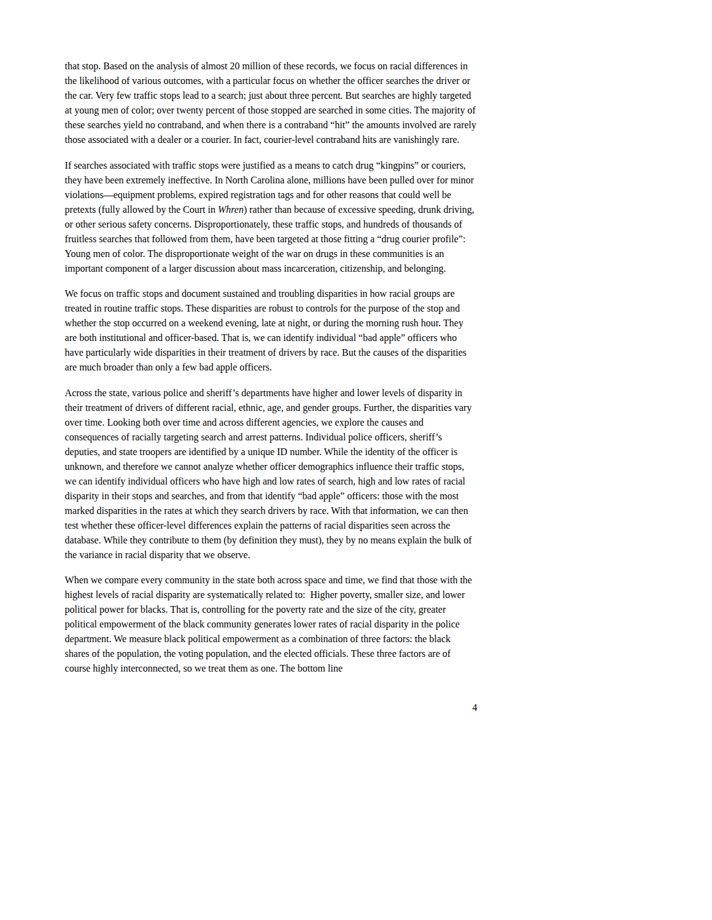that stop. Based on the analysis of almost 20 million of these records, we focus on racial differences in the likelihood of various outcomes, with a particular focus on whether the officer searches the driver or the car. Very few traffic stops lead to a search; just about three percent. But searches are highly targeted at young men of color; over twenty percent of those stopped are searched in some cities. The majority of these searches yield no contraband, and when there is a contraband “hit” the amounts involved are rarely those associated with a dealer or a courier. In fact, courier-level contraband hits are vanishingly rare.
If searches associated with traffic stops were justified as a means to catch drug “kingpins” or couriers, they have been extremely ineffective. In North Carolina alone, millions have been pulled over for minor violations—equipment problems, expired registration tags and for other reasons that could well be pretexts (fully allowed by the Court in Whren) rather than because of excessive speeding, drunk driving, or other serious safety concerns. Disproportionately, these traffic stops, and hundreds of thousands of fruitless searches that followed from them, have been targeted at those fitting a “drug courier profile”: Young men of color. The disproportionate weight of the war on drugs in these communities is an important component of a larger discussion about mass incarceration, citizenship, and belonging.
We focus on traffic stops and document sustained and troubling disparities in how racial groups are treated in routine traffic stops. These disparities are robust to controls for the purpose of the stop and whether the stop occurred on a weekend evening, late at night, or during the morning rush hour. They are both institutional and officer-based. That is, we can identify individual “bad apple” officers who have particularly wide disparities in their treatment of drivers by race. But the causes of the disparities are much broader than only a few bad apple officers.
Across the state, various police and sheriff’s departments have higher and lower levels of disparity in their treatment of drivers of different racial, ethnic, age, and gender groups. Further, the disparities vary over time. Looking both over time and across different agencies, we explore the causes and consequences of racially targeting search and arrest patterns. Individual police officers, sheriff’s deputies, and state troopers are identified by a unique ID number. While the identity of the officer is unknown, and therefore we cannot analyze whether officer demographics influence their traffic stops, we can identify individual officers who have high and low rates of search, high and low rates of racial disparity in their stops and searches, and from that identify “bad apple” officers: those with the most marked disparities in the rates at which they search drivers by race. With that information, we can then test whether these officer-level differences explain the patterns of racial disparities seen across the database. While they contribute to them (by definition they must), they by no means explain the bulk of the variance in racial disparity that we observe.
When we compare every community in the state both across space and time, we find that those with the highest levels of racial disparity are systematically related to: Higher poverty, smaller size, and lower political power for blacks. That is, controlling for the poverty rate and the size of the city, greater political empowerment of the black community generates lower rates of racial disparity in the police department. We measure black political empowerment as a combination of three factors: the black shares of the population, the voting population, and the elected officials. These three factors are of course highly interconnected, so we treat them as one. The bottom line
4